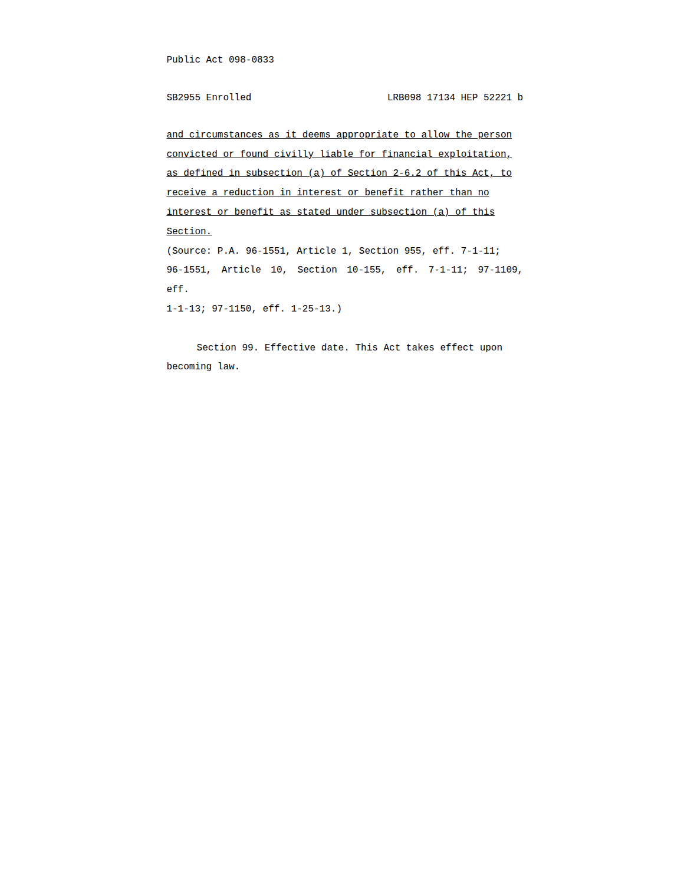Public Act 098-0833
SB2955 Enrolled LRB098 17134 HEP 52221 b
and circumstances as it deems appropriate to allow the person
convicted or found civilly liable for financial exploitation,
as defined in subsection (a) of Section 2-6.2 of this Act, to
receive a reduction in interest or benefit rather than no
interest or benefit as stated under subsection (a) of this
Section.
(Source: P.A. 96-1551, Article 1, Section 955, eff. 7-1-11;
96-1551, Article 10, Section 10-155, eff. 7-1-11; 97-1109, eff.
1-1-13; 97-1150, eff. 1-25-13.)
Section 99. Effective date. This Act takes effect upon
becoming law.